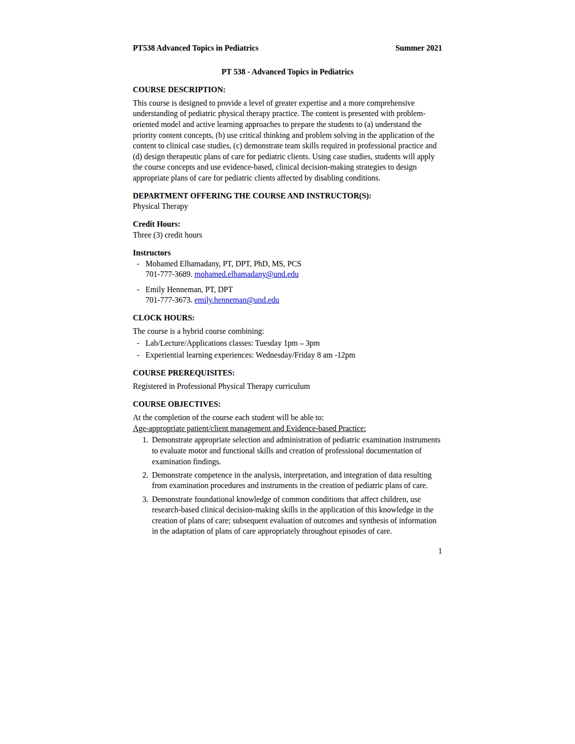PT538 Advanced Topics in Pediatrics Summer 2021
PT 538 - Advanced Topics in Pediatrics
COURSE DESCRIPTION:
This course is designed to provide a level of greater expertise and a more comprehensive understanding of pediatric physical therapy practice. The content is presented with problem-oriented model and active learning approaches to prepare the students to (a) understand the priority content concepts, (b) use critical thinking and problem solving in the application of the content to clinical case studies, (c) demonstrate team skills required in professional practice and (d) design therapeutic plans of care for pediatric clients. Using case studies, students will apply the course concepts and use evidence-based, clinical decision-making strategies to design appropriate plans of care for pediatric clients affected by disabling conditions.
DEPARTMENT OFFERING THE COURSE AND INSTRUCTOR(S):
Physical Therapy
Credit Hours:
Three (3) credit hours
Instructors
Mohamed Elhamadany, PT, DPT, PhD, MS, PCS
701-777-3689. mohamed.elhamadany@und.edu
Emily Henneman, PT, DPT
701-777-3673. emily.henneman@und.edu
CLOCK HOURS:
The course is a hybrid course combining:
Lab/Lecture/Applications classes: Tuesday 1pm – 3pm
Experiential learning experiences: Wednesday/Friday 8 am -12pm
COURSE PREREQUISITES:
Registered in Professional Physical Therapy curriculum
COURSE OBJECTIVES:
At the completion of the course each student will be able to:
Age-appropriate patient/client management and Evidence-based Practice:
Demonstrate appropriate selection and administration of pediatric examination instruments to evaluate motor and functional skills and creation of professional documentation of examination findings.
Demonstrate competence in the analysis, interpretation, and integration of data resulting from examination procedures and instruments in the creation of pediatric plans of care.
Demonstrate foundational knowledge of common conditions that affect children, use research-based clinical decision-making skills in the application of this knowledge in the creation of plans of care; subsequent evaluation of outcomes and synthesis of information in the adaptation of plans of care appropriately throughout episodes of care.
1